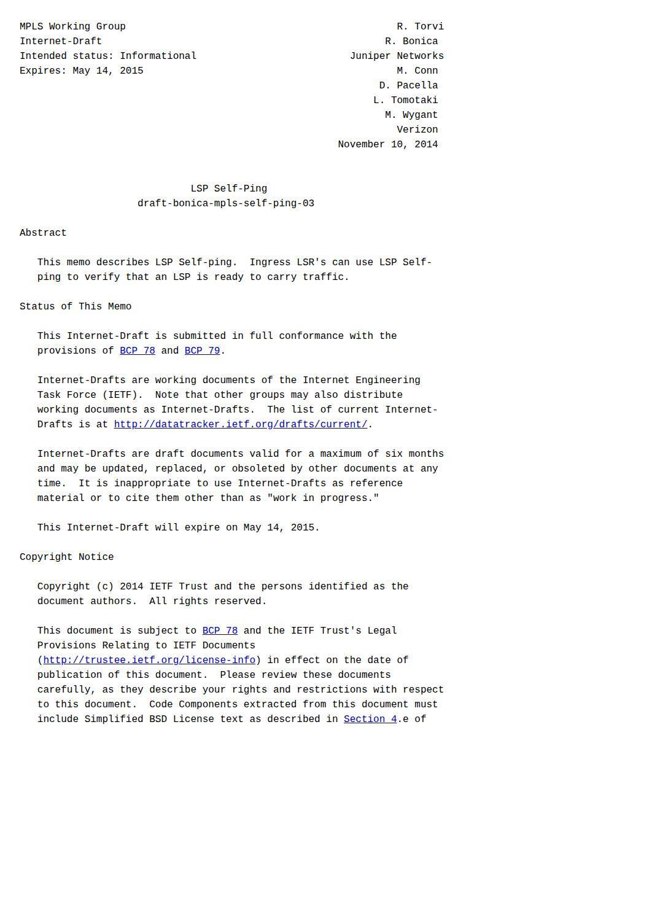MPLS Working Group                                              R. Torvi
Internet-Draft                                                R. Bonica
Intended status: Informational                          Juniper Networks
Expires: May 14, 2015                                           M. Conn
                                                             D. Pacella
                                                            L. Tomotaki
                                                              M. Wygant
                                                                Verizon
                                                      November 10, 2014


                             LSP Self-Ping
                    draft-bonica-mpls-self-ping-03

Abstract

   This memo describes LSP Self-ping.  Ingress LSR's can use LSP Self-
   ping to verify that an LSP is ready to carry traffic.

Status of This Memo

   This Internet-Draft is submitted in full conformance with the
   provisions of BCP 78 and BCP 79.

   Internet-Drafts are working documents of the Internet Engineering
   Task Force (IETF).  Note that other groups may also distribute
   working documents as Internet-Drafts.  The list of current Internet-
   Drafts is at http://datatracker.ietf.org/drafts/current/.

   Internet-Drafts are draft documents valid for a maximum of six months
   and may be updated, replaced, or obsoleted by other documents at any
   time.  It is inappropriate to use Internet-Drafts as reference
   material or to cite them other than as "work in progress."

   This Internet-Draft will expire on May 14, 2015.

Copyright Notice

   Copyright (c) 2014 IETF Trust and the persons identified as the
   document authors.  All rights reserved.

   This document is subject to BCP 78 and the IETF Trust's Legal
   Provisions Relating to IETF Documents
   (http://trustee.ietf.org/license-info) in effect on the date of
   publication of this document.  Please review these documents
   carefully, as they describe your rights and restrictions with respect
   to this document.  Code Components extracted from this document must
   include Simplified BSD License text as described in Section 4.e of